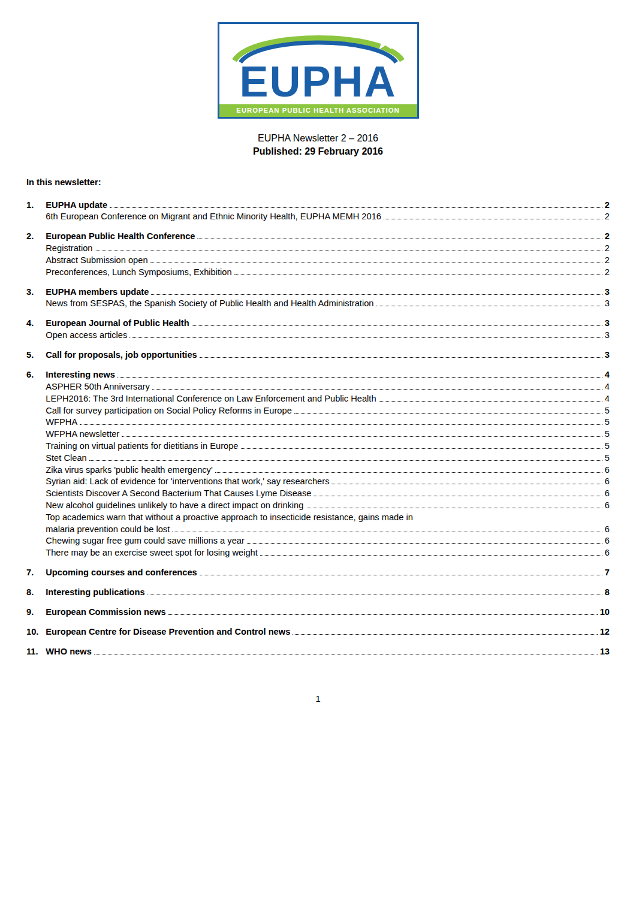EUPHA
EUROPEAN PUBLIC HEALTH ASSOCIATION
EUPHA Newsletter 2 – 2016
Published: 29 February 2016
In this newsletter:
| 1. | EUPHA update 2 6th European Conference on Migrant and Ethnic Minority Health, EUPHA MEMH 2016 2 |
| 2. | European Public Health Conference 2 Registration 2 Abstract Submission open 2 Preconferences, Lunch Symposiums, Exhibition 2 |
| 3. | EUPHA members update 3 News from SESPAS, the Spanish Society of Public Health and Health Administration 3 |
| 4. | European Journal of Public Health 3 Open access articles 3 |
| 5. | Call for proposals, job opportunities 3 |
| 6. | Interesting news 4 ASPHER 50th Anniversary 4 LEPH2016: The 3rd International Conference on Law Enforcement and Public Health 4 Call for survey participation on Social Policy Reforms in Europe 5 WFPHA 5 WFPHA newsletter 5 Training on virtual patients for dietitians in Europe 5 Stet Clean 5 Zika virus sparks 'public health emergency' 6 Syrian aid: Lack of evidence for 'interventions that work,' say researchers 6 Scientists Discover A Second Bacterium That Causes Lyme Disease 6 New alcohol guidelines unlikely to have a direct impact on drinking 6 Top academics warn that without a proactive approach to insecticide resistance, gains made in malaria prevention could be lost 6 Chewing sugar free gum could save millions a year 6 There may be an exercise sweet spot for losing weight 6 |
| 7. | Upcoming courses and conferences 7 |
| 8. | Interesting publications 8 |
| 9. | European Commission news 10 |
| 10. | European Centre for Disease Prevention and Control news 12 |
| 11. | WHO news 13 |
1